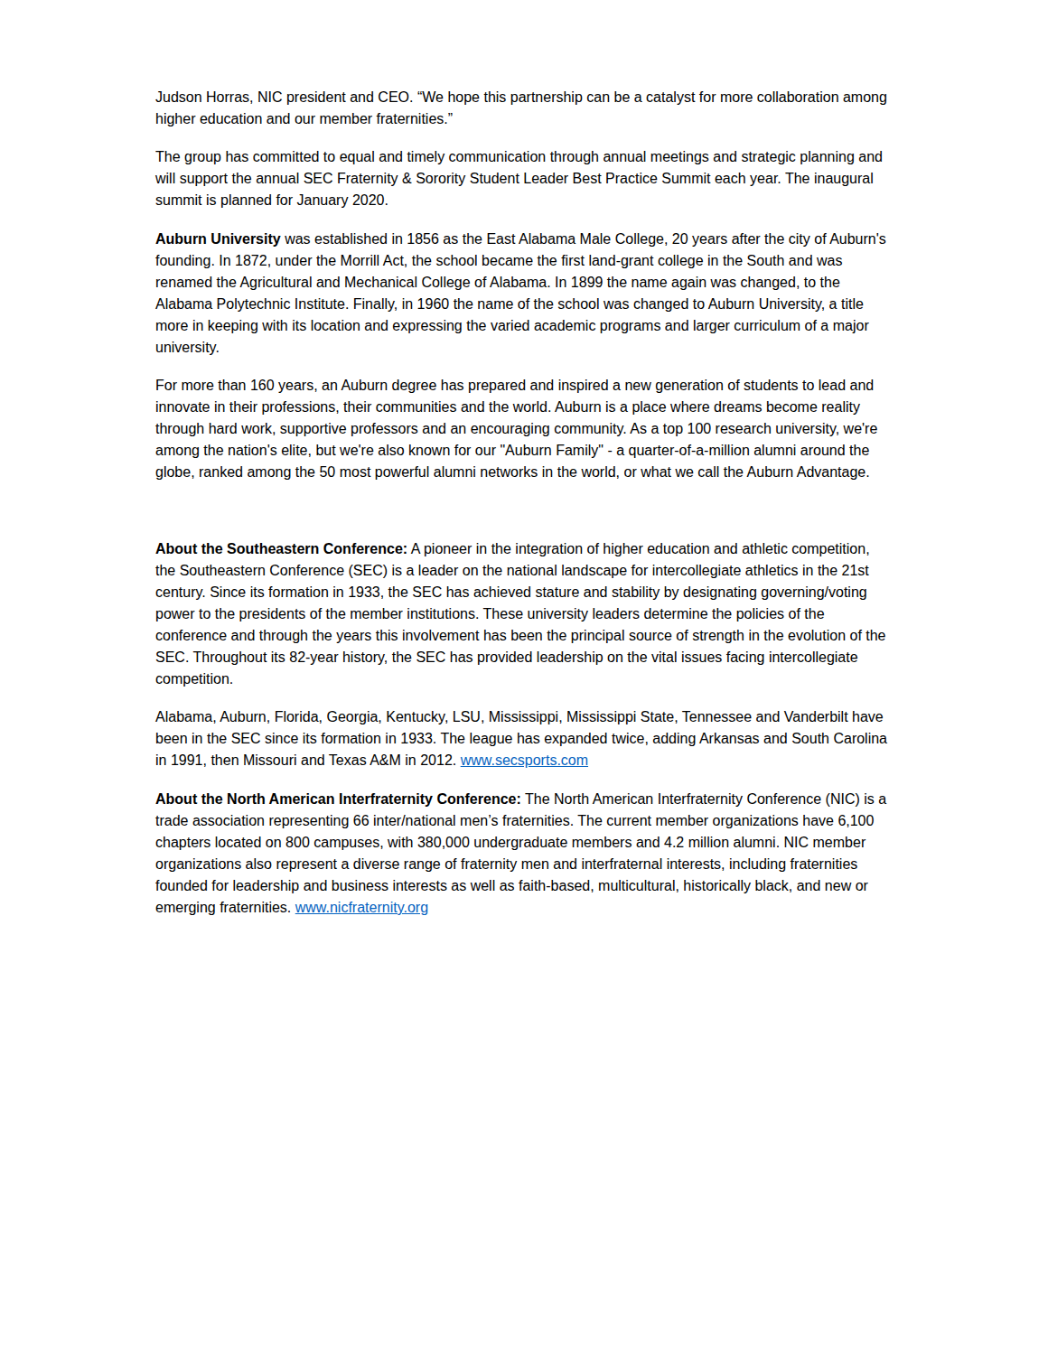Judson Horras, NIC president and CEO. “We hope this partnership can be a catalyst for more collaboration among higher education and our member fraternities.”
The group has committed to equal and timely communication through annual meetings and strategic planning and will support the annual SEC Fraternity & Sorority Student Leader Best Practice Summit each year. The inaugural summit is planned for January 2020.
Auburn University was established in 1856 as the East Alabama Male College, 20 years after the city of Auburn's founding. In 1872, under the Morrill Act, the school became the first land-grant college in the South and was renamed the Agricultural and Mechanical College of Alabama. In 1899 the name again was changed, to the Alabama Polytechnic Institute. Finally, in 1960 the name of the school was changed to Auburn University, a title more in keeping with its location and expressing the varied academic programs and larger curriculum of a major university.
For more than 160 years, an Auburn degree has prepared and inspired a new generation of students to lead and innovate in their professions, their communities and the world. Auburn is a place where dreams become reality through hard work, supportive professors and an encouraging community. As a top 100 research university, we're among the nation's elite, but we're also known for our "Auburn Family" - a quarter-of-a-million alumni around the globe, ranked among the 50 most powerful alumni networks in the world, or what we call the Auburn Advantage.
About the Southeastern Conference: A pioneer in the integration of higher education and athletic competition, the Southeastern Conference (SEC) is a leader on the national landscape for intercollegiate athletics in the 21st century. Since its formation in 1933, the SEC has achieved stature and stability by designating governing/voting power to the presidents of the member institutions. These university leaders determine the policies of the conference and through the years this involvement has been the principal source of strength in the evolution of the SEC. Throughout its 82-year history, the SEC has provided leadership on the vital issues facing intercollegiate competition.
Alabama, Auburn, Florida, Georgia, Kentucky, LSU, Mississippi, Mississippi State, Tennessee and Vanderbilt have been in the SEC since its formation in 1933. The league has expanded twice, adding Arkansas and South Carolina in 1991, then Missouri and Texas A&M in 2012. www.secsports.com
About the North American Interfraternity Conference: The North American Interfraternity Conference (NIC) is a trade association representing 66 inter/national men’s fraternities. The current member organizations have 6,100 chapters located on 800 campuses, with 380,000 undergraduate members and 4.2 million alumni. NIC member organizations also represent a diverse range of fraternity men and interfraternal interests, including fraternities founded for leadership and business interests as well as faith-based, multicultural, historically black, and new or emerging fraternities. www.nicfraternity.org